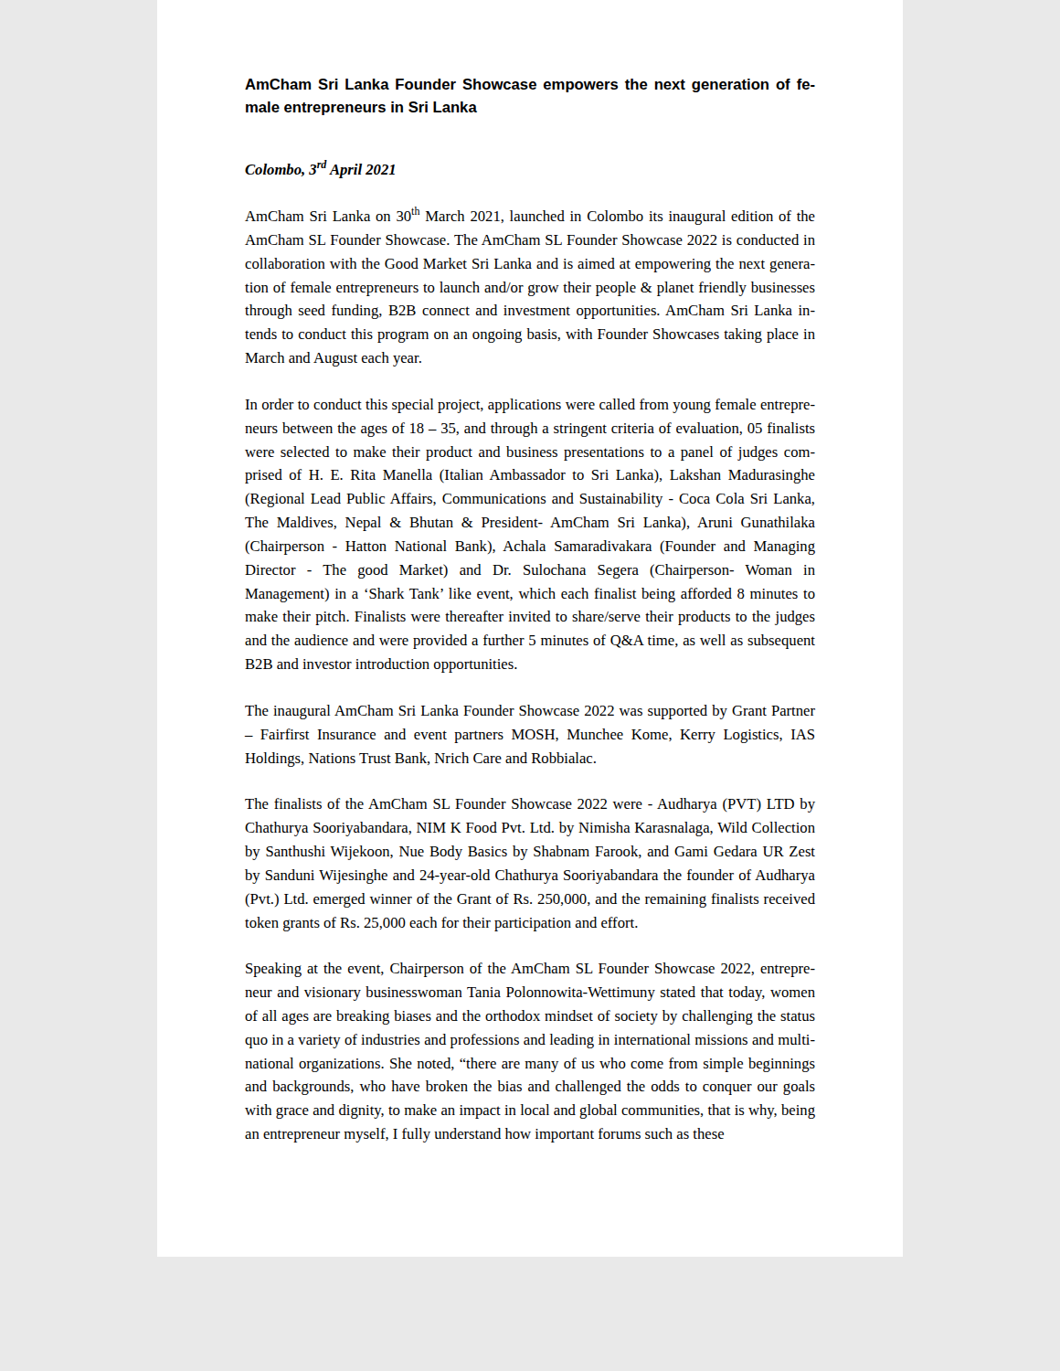AmCham Sri Lanka Founder Showcase empowers the next generation of female entrepreneurs in Sri Lanka
Colombo, 3rd April 2021
AmCham Sri Lanka on 30th March 2021, launched in Colombo its inaugural edition of the AmCham SL Founder Showcase. The AmCham SL Founder Showcase 2022 is conducted in collaboration with the Good Market Sri Lanka and is aimed at empowering the next generation of female entrepreneurs to launch and/or grow their people & planet friendly businesses through seed funding, B2B connect and investment opportunities. AmCham Sri Lanka intends to conduct this program on an ongoing basis, with Founder Showcases taking place in March and August each year.
In order to conduct this special project, applications were called from young female entrepreneurs between the ages of 18 – 35, and through a stringent criteria of evaluation, 05 finalists were selected to make their product and business presentations to a panel of judges comprised of H. E. Rita Manella (Italian Ambassador to Sri Lanka), Lakshan Madurasinghe (Regional Lead Public Affairs, Communications and Sustainability - Coca Cola Sri Lanka, The Maldives, Nepal & Bhutan & President- AmCham Sri Lanka), Aruni Gunathilaka (Chairperson - Hatton National Bank), Achala Samaradivakara (Founder and Managing Director - The good Market) and Dr. Sulochana Segera (Chairperson- Woman in Management) in a ‘Shark Tank’ like event, which each finalist being afforded 8 minutes to make their pitch. Finalists were thereafter invited to share/serve their products to the judges and the audience and were provided a further 5 minutes of Q&A time, as well as subsequent B2B and investor introduction opportunities.
The inaugural AmCham Sri Lanka Founder Showcase 2022 was supported by Grant Partner – Fairfirst Insurance and event partners MOSH, Munchee Kome, Kerry Logistics, IAS Holdings, Nations Trust Bank, Nrich Care and Robbialac.
The finalists of the AmCham SL Founder Showcase 2022 were - Audharya (PVT) LTD by Chathurya Sooriyabandara, NIM K Food Pvt. Ltd. by Nimisha Karasnalaga, Wild Collection by Santhushi Wijekoon, Nue Body Basics by Shabnam Farook, and Gami Gedara UR Zest by Sanduni Wijesinghe and 24-year-old Chathurya Sooriyabandara the founder of Audharya (Pvt.) Ltd. emerged winner of the Grant of Rs. 250,000, and the remaining finalists received token grants of Rs. 25,000 each for their participation and effort.
Speaking at the event, Chairperson of the AmCham SL Founder Showcase 2022, entrepreneur and visionary businesswoman Tania Polonnowita-Wettimuny stated that today, women of all ages are breaking biases and the orthodox mindset of society by challenging the status quo in a variety of industries and professions and leading in international missions and multinational organizations. She noted, “there are many of us who come from simple beginnings and backgrounds, who have broken the bias and challenged the odds to conquer our goals with grace and dignity, to make an impact in local and global communities, that is why, being an entrepreneur myself, I fully understand how important forums such as these